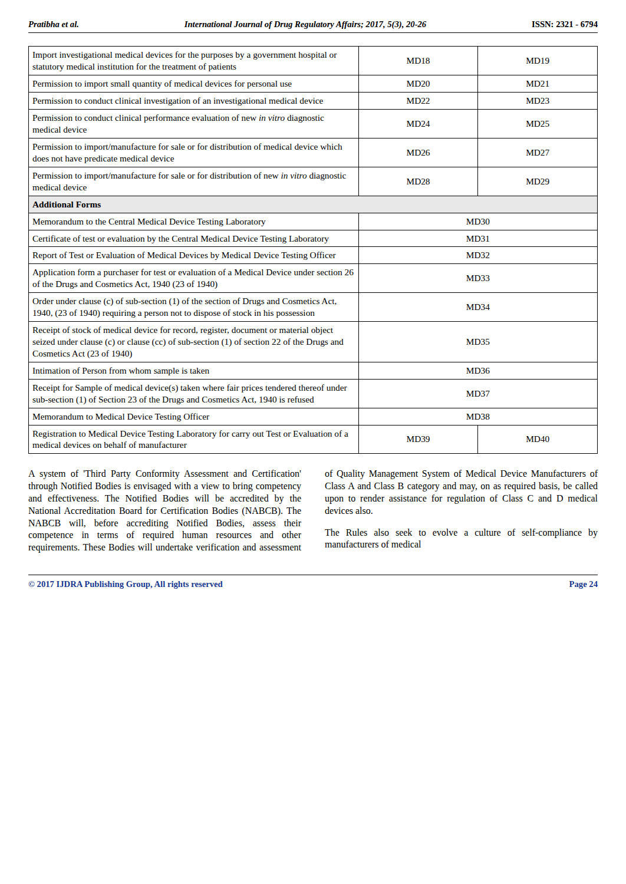Pratibha et al. International Journal of Drug Regulatory Affairs; 2017, 5(3), 20-26 ISSN: 2321 - 6794
| Import investigational medical devices for the purposes by a government hospital or statutory medical institution for the treatment of patients | MD18 | MD19 |
| Permission to import small quantity of medical devices for personal use | MD20 | MD21 |
| Permission to conduct clinical investigation of an investigational medical device | MD22 | MD23 |
| Permission to conduct clinical performance evaluation of new in vitro diagnostic medical device | MD24 | MD25 |
| Permission to import/manufacture for sale or for distribution of medical device which does not have predicate medical device | MD26 | MD27 |
| Permission to import/manufacture for sale or for distribution of new in vitro diagnostic medical device | MD28 | MD29 |
| Additional Forms |
| Memorandum to the Central Medical Device Testing Laboratory | MD30 |
| Certificate of test or evaluation by the Central Medical Device Testing Laboratory | MD31 |
| Report of Test or Evaluation of Medical Devices by Medical Device Testing Officer | MD32 |
| Application form a purchaser for test or evaluation of a Medical Device under section 26 of the Drugs and Cosmetics Act, 1940 (23 of 1940) | MD33 |
| Order under clause (c) of sub-section (1) of the section of Drugs and Cosmetics Act, 1940, (23 of 1940) requiring a person not to dispose of stock in his possession | MD34 |
| Receipt of stock of medical device for record, register, document or material object seized under clause (c) or clause (cc) of sub-section (1) of section 22 of the Drugs and Cosmetics Act (23 of 1940) | MD35 |
| Intimation of Person from whom sample is taken | MD36 |
| Receipt for Sample of medical device(s) taken where fair prices tendered thereof under sub-section (1) of Section 23 of the Drugs and Cosmetics Act, 1940 is refused | MD37 |
| Memorandum to Medical Device Testing Officer | MD38 |
| Registration to Medical Device Testing Laboratory for carry out Test or Evaluation of a medical devices on behalf of manufacturer | MD39 | MD40 |
A system of 'Third Party Conformity Assessment and Certification' through Notified Bodies is envisaged with a view to bring competency and effectiveness. The Notified Bodies will be accredited by the National Accreditation Board for Certification Bodies (NABCB). The NABCB will, before accrediting Notified Bodies, assess their competence in terms of required human resources and other requirements. These Bodies will undertake verification and assessment of Quality Management System of Medical Device Manufacturers of Class A and Class B category and may, on as required basis, be called upon to render assistance for regulation of Class C and D medical devices also.
The Rules also seek to evolve a culture of self-compliance by manufacturers of medical
© 2017 IJDRA Publishing Group, All rights reserved Page 24